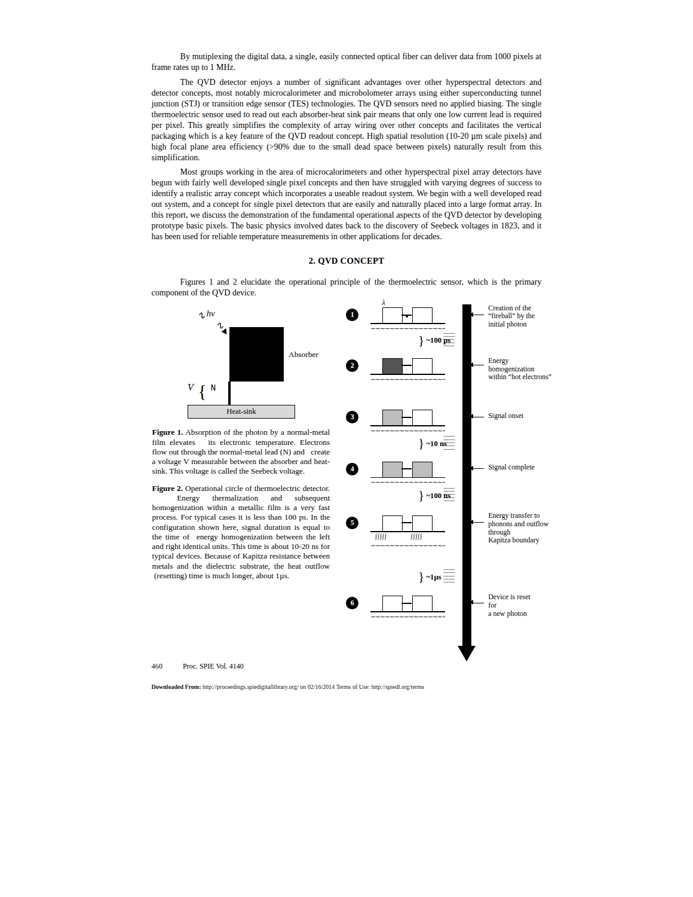By mutiplexing the digital data, a single, easily connected optical fiber can deliver data from 1000 pixels at frame rates up to 1 MHz.
The QVD detector enjoys a number of significant advantages over other hyperspectral detectors and detector concepts, most notably microcalorimeter and microbolometer arrays using either superconducting tunnel junction (STJ) or transition edge sensor (TES) technologies. The QVD sensors need no applied biasing. The single thermoelectric sensor used to read out each absorber-heat sink pair means that only one low current lead is required per pixel. This greatly simplifies the complexity of array wiring over other concepts and facilitates the vertical packaging which is a key feature of the QVD readout concept. High spatial resolution (10-20 µm scale pixels) and high focal plane area efficiency (>90% due to the small dead space between pixels) naturally result from this simplification.
Most groups working in the area of microcalorimeters and other hyperspectral pixel array detectors have begun with fairly well developed single pixel concepts and then have struggled with varying degrees of success to identify a realistic array concept which incorporates a useable readout system. We begin with a well developed read out system, and a concept for single pixel detectors that are easily and naturally placed into a large format array. In this report, we discuss the demonstration of the fundamental operational aspects of the QVD detector by developing prototype basic pixels. The basic physics involved dates back to the discovery of Seebeck voltages in 1823, and it has been used for reliable temperature measurements in other applications for decades.
2. QVD CONCEPT
Figures 1 and 2 elucidate the operational principle of the thermoelectric sensor, which is the primary component of the QVD device.
| ∿ hν ∿ Absorber V { N Heat-sink Figure 1. Absorption of the photon by a normal-metal film elevates its electronic temperature. Electrons flow out through the normal-metal lead (N) and create a voltage V measurable between the absorber and heat-sink. This voltage is called the Seebeck voltage. Figure 2. Operational circle of thermoelectric detector. Energy thermalization and subsequent homogenization within a metallic film is a very fast process. For typical cases it is less than 100 ps. In the configuration shown here, signal duration is equal to the time of energy homogenization between the left and right identical units. This time is about 10-20 ns for typical devices. Because of Kapitza resistance between metals and the dielectric substrate, the heat outflow (resetting) time is much longer, about 1µs. | 1 λ ∼∼∼∼∼∼∼∼∼∼∼∼∼∼∼∼∼∼∼∼∼∼∼∼∼∼∼∼∼∼ Creation of the “fireball” by the initial photon —— —— —— —— —— } ~100 ps 2 ∼∼∼∼∼∼∼∼∼∼∼∼∼∼∼∼∼∼∼∼∼∼∼∼∼∼∼∼∼∼ Energy homogenization within “hot electrons” 3 ∼∼∼∼∼∼∼∼∼∼∼∼∼∼∼∼∼∼∼∼∼∼∼∼∼∼∼∼∼∼ Signal onset —— —— —— —— —— } ~10 ns 4 ∼∼∼∼∼∼∼∼∼∼∼∼∼∼∼∼∼∼∼∼∼∼∼∼∼∼∼∼∼∼ Signal complete —— —— —— —— —— } ~100 ns 5 ∫∫∫∫∫ ∫∫∫∫∫ ∼∼∼∼∼∼∼∼∼∼∼∼∼∼∼∼∼∼∼∼∼∼∼∼∼∼∼∼∼∼ Energy transfer to phonons and outflow through Kapitza boundary —— —— —— —— —— } ~1µs 6 ∼∼∼∼∼∼∼∼∼∼∼∼∼∼∼∼∼∼∼∼∼∼∼∼∼∼∼∼∼∼ Device is reset for a new photon |
460 Proc. SPIE Vol. 4140
Downloaded From: http://proceedings.spiedigitallibrary.org/ on 02/16/2014 Terms of Use: http://spiedl.org/terms